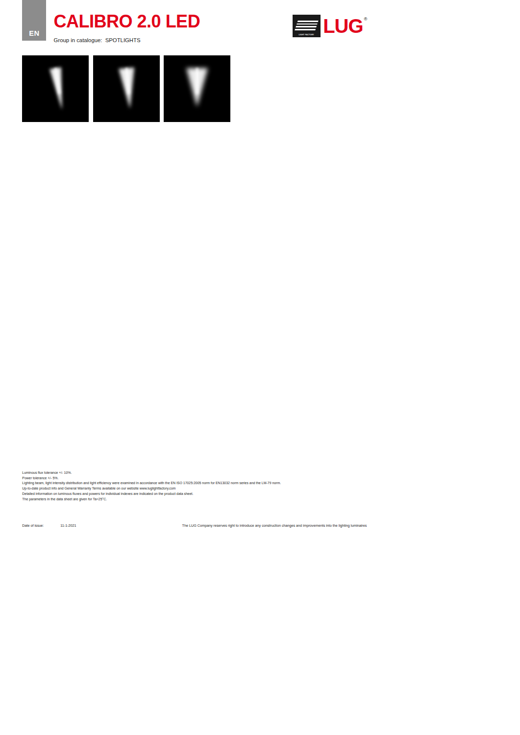EN
CALIBRO 2.0 LED
Group in catalogue: SPOTLIGHTS
LIGHT FACTORY
LUG®
Luminous flux tolerance +/- 10%.
Power tolerance +/- 5%.
Lighting beam, light intensity distribution and light efficiency were examined in accordance with the EN ISO 17025:2005 norm for EN13032 norm series and the LM-79 norm.
Up-to-date product info and General Warranty Terms available on our website www.luglightfactory.com
Detailed information on luminous fluxes and powers for individual indexes are indicated on the product data sheet.
The parameters in the data sheet are given for Ta=25°C.
Date of issue: 11-1-2021
The LUG Company reserves right to introduce any construction changes and improvements into the lighting luminaires